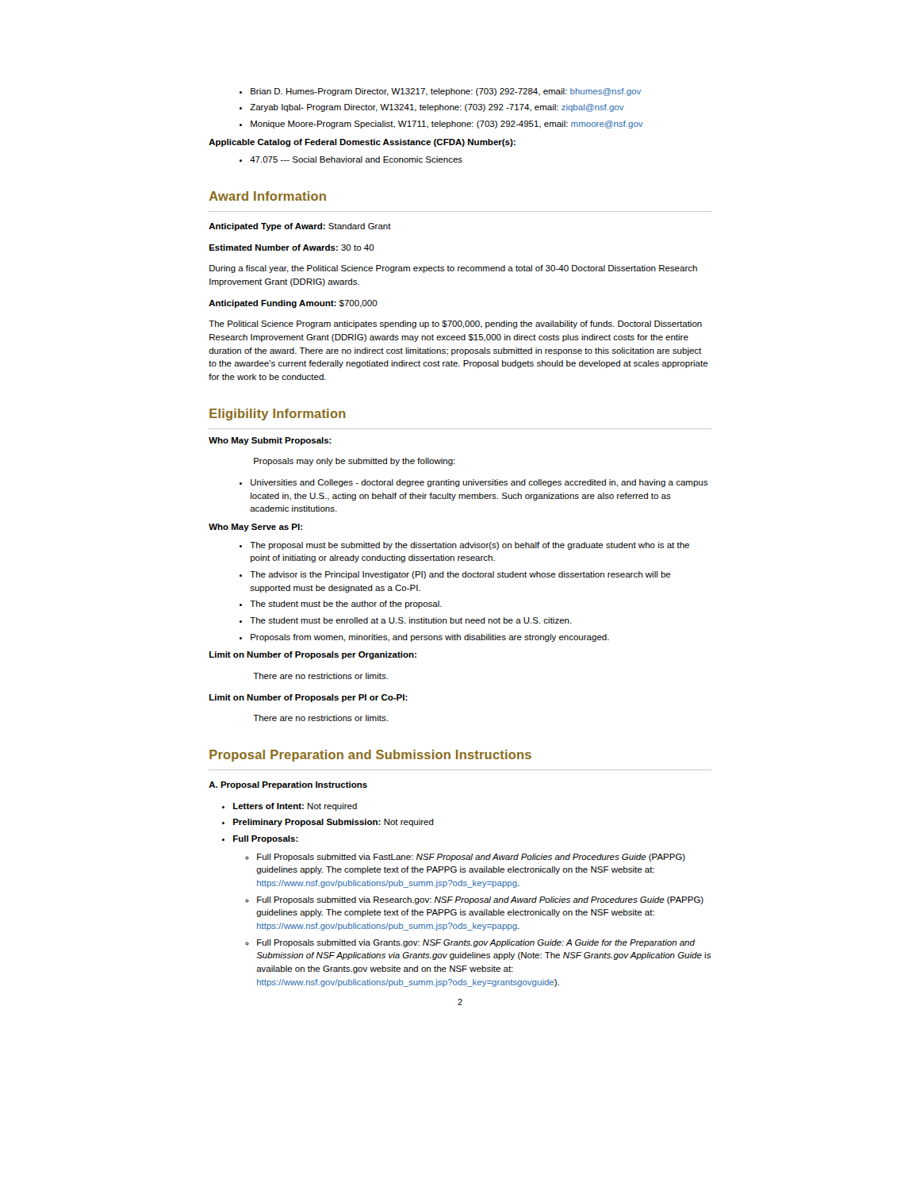Brian D. Humes-Program Director, W13217, telephone: (703) 292-7284, email: bhumes@nsf.gov
Zaryab Iqbal- Program Director, W13241, telephone: (703) 292 -7174, email: ziqbal@nsf.gov
Monique Moore-Program Specialist, W1711, telephone: (703) 292-4951, email: mmoore@nsf.gov
Applicable Catalog of Federal Domestic Assistance (CFDA) Number(s):
47.075 --- Social Behavioral and Economic Sciences
Award Information
Anticipated Type of Award: Standard Grant
Estimated Number of Awards: 30 to 40
During a fiscal year, the Political Science Program expects to recommend a total of 30-40 Doctoral Dissertation Research Improvement Grant (DDRIG) awards.
Anticipated Funding Amount: $700,000
The Political Science Program anticipates spending up to $700,000, pending the availability of funds. Doctoral Dissertation Research Improvement Grant (DDRIG) awards may not exceed $15,000 in direct costs plus indirect costs for the entire duration of the award. There are no indirect cost limitations; proposals submitted in response to this solicitation are subject to the awardee's current federally negotiated indirect cost rate. Proposal budgets should be developed at scales appropriate for the work to be conducted.
Eligibility Information
Who May Submit Proposals:
Proposals may only be submitted by the following:
Universities and Colleges - doctoral degree granting universities and colleges accredited in, and having a campus located in, the U.S., acting on behalf of their faculty members. Such organizations are also referred to as academic institutions.
Who May Serve as PI:
The proposal must be submitted by the dissertation advisor(s) on behalf of the graduate student who is at the point of initiating or already conducting dissertation research.
The advisor is the Principal Investigator (PI) and the doctoral student whose dissertation research will be supported must be designated as a Co-PI.
The student must be the author of the proposal.
The student must be enrolled at a U.S. institution but need not be a U.S. citizen.
Proposals from women, minorities, and persons with disabilities are strongly encouraged.
Limit on Number of Proposals per Organization:
There are no restrictions or limits.
Limit on Number of Proposals per PI or Co-PI:
There are no restrictions or limits.
Proposal Preparation and Submission Instructions
A. Proposal Preparation Instructions
Letters of Intent: Not required
Preliminary Proposal Submission: Not required
Full Proposals:
Full Proposals submitted via FastLane: NSF Proposal and Award Policies and Procedures Guide (PAPPG) guidelines apply. The complete text of the PAPPG is available electronically on the NSF website at: https://www.nsf.gov/publications/pub_summ.jsp?ods_key=pappg.
Full Proposals submitted via Research.gov: NSF Proposal and Award Policies and Procedures Guide (PAPPG) guidelines apply. The complete text of the PAPPG is available electronically on the NSF website at: https://www.nsf.gov/publications/pub_summ.jsp?ods_key=pappg.
Full Proposals submitted via Grants.gov: NSF Grants.gov Application Guide: A Guide for the Preparation and Submission of NSF Applications via Grants.gov guidelines apply (Note: The NSF Grants.gov Application Guide is available on the Grants.gov website and on the NSF website at: https://www.nsf.gov/publications/pub_summ.jsp?ods_key=grantsgovguide).
2